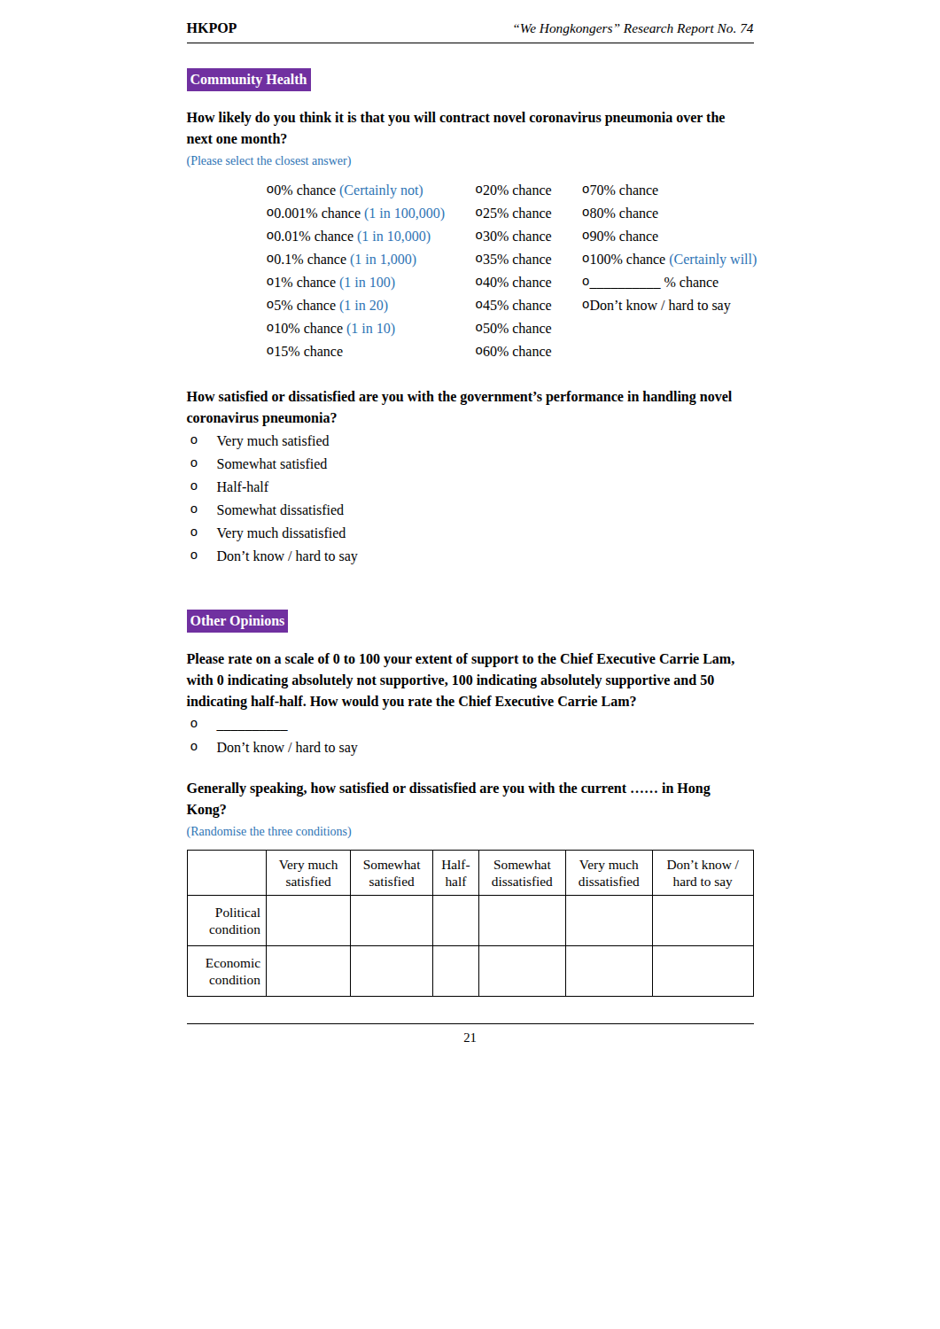HKPOP
“We Hongkongers” Research Report No. 74
Community Health
How likely do you think it is that you will contract novel coronavirus pneumonia over the next one month?
(Please select the closest answer)
| o | 0% chance (Certainly not) | o | 20% chance | o | 70% chance |
| o | 0.001% chance (1 in 100,000) | o | 25% chance | o | 80% chance |
| o | 0.01% chance (1 in 10,000) | o | 30% chance | o | 90% chance |
| o | 0.1% chance (1 in 1,000) | o | 35% chance | o | 100% chance (Certainly will) |
| o | 1% chance (1 in 100) | o | 40% chance | o | __________ % chance |
| o | 5% chance (1 in 20) | o | 45% chance | o | Don’t know / hard to say |
| o | 10% chance (1 in 10) | o | 50% chance | | |
| o | 15% chance | o | 60% chance | | |
How satisfied or dissatisfied are you with the government’s performance in handling novel coronavirus pneumonia?
Very much satisfied
Somewhat satisfied
Half-half
Somewhat dissatisfied
Very much dissatisfied
Don’t know / hard to say
Other Opinions
Please rate on a scale of 0 to 100 your extent of support to the Chief Executive Carrie Lam, with 0 indicating absolutely not supportive, 100 indicating absolutely supportive and 50 indicating half-half. How would you rate the Chief Executive Carrie Lam?
__________
Don’t know / hard to say
Generally speaking, how satisfied or dissatisfied are you with the current …… in Hong Kong?
(Randomise the three conditions)
| | Very much satisfied | Somewhat satisfied | Half- half | Somewhat dissatisfied | Very much dissatisfied | Don’t know / hard to say |
| --- | --- | --- | --- | --- | --- | --- |
| Political condition | | | | | | |
| Economic condition | | | | | | |
21